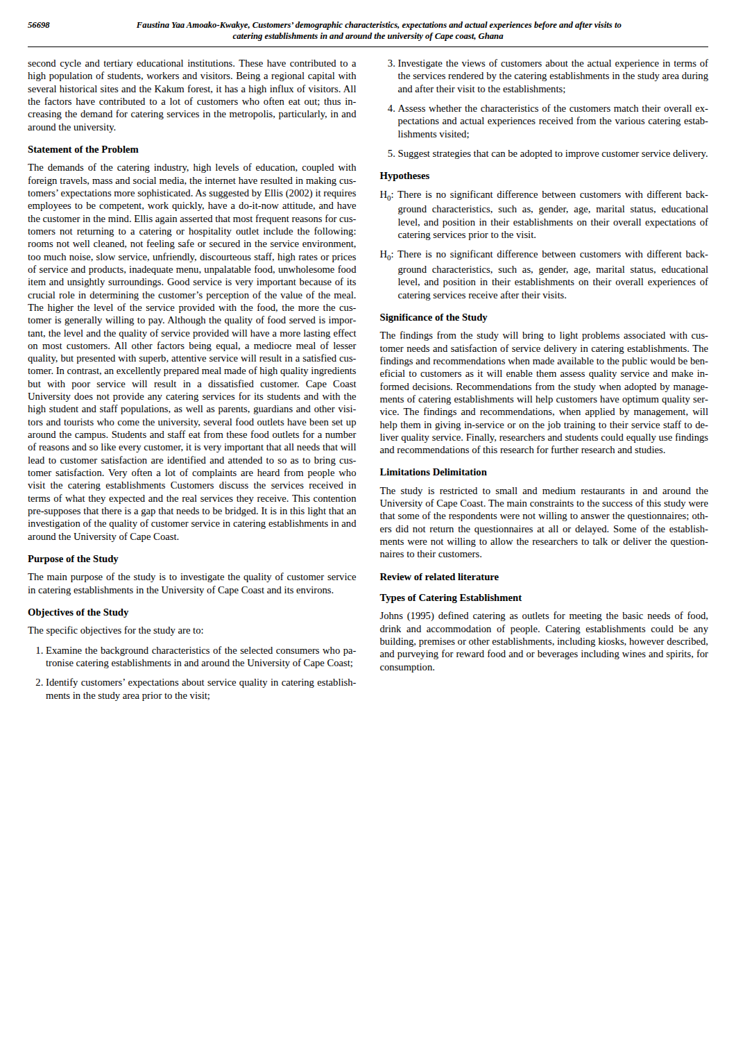56698 Faustina Yaa Amoako-Kwakye, Customers’ demographic characteristics, expectations and actual experiences before and after visits to
catering establishments in and around the university of Cape coast, Ghana
second cycle and tertiary educational institutions. These have contributed to a high population of students, workers and visitors. Being a regional capital with several historical sites and the Kakum forest, it has a high influx of visitors. All the factors have contributed to a lot of customers who often eat out; thus increasing the demand for catering services in the metropolis, particularly, in and around the university.
Statement of the Problem
The demands of the catering industry, high levels of education, coupled with foreign travels, mass and social media, the internet have resulted in making customers’ expectations more sophisticated. As suggested by Ellis (2002) it requires employees to be competent, work quickly, have a do-it-now attitude, and have the customer in the mind. Ellis again asserted that most frequent reasons for customers not returning to a catering or hospitality outlet include the following: rooms not well cleaned, not feeling safe or secured in the service environment, too much noise, slow service, unfriendly, discourteous staff, high rates or prices of service and products, inadequate menu, unpalatable food, unwholesome food item and unsightly surroundings. Good service is very important because of its crucial role in determining the customer’s perception of the value of the meal. The higher the level of the service provided with the food, the more the customer is generally willing to pay. Although the quality of food served is important, the level and the quality of service provided will have a more lasting effect on most customers. All other factors being equal, a mediocre meal of lesser quality, but presented with superb, attentive service will result in a satisfied customer. In contrast, an excellently prepared meal made of high quality ingredients but with poor service will result in a dissatisfied customer. Cape Coast University does not provide any catering services for its students and with the high student and staff populations, as well as parents, guardians and other visitors and tourists who come the university, several food outlets have been set up around the campus. Students and staff eat from these food outlets for a number of reasons and so like every customer, it is very important that all needs that will lead to customer satisfaction are identified and attended to so as to bring customer satisfaction. Very often a lot of complaints are heard from people who visit the catering establishments Customers discuss the services received in terms of what they expected and the real services they receive. This contention pre-supposes that there is a gap that needs to be bridged. It is in this light that an investigation of the quality of customer service in catering establishments in and around the University of Cape Coast.
Purpose of the Study
The main purpose of the study is to investigate the quality of customer service in catering establishments in the University of Cape Coast and its environs.
Objectives of the Study
The specific objectives for the study are to:
Examine the background characteristics of the selected consumers who patronise catering establishments in and around the University of Cape Coast;
Identify customers’ expectations about service quality in catering establishments in the study area prior to the visit;
Investigate the views of customers about the actual experience in terms of the services rendered by the catering establishments in the study area during and after their visit to the establishments;
Assess whether the characteristics of the customers match their overall expectations and actual experiences received from the various catering establishments visited;
Suggest strategies that can be adopted to improve customer service delivery.
Hypotheses
H0: There is no significant difference between customers with different background characteristics, such as, gender, age, marital status, educational level, and position in their establishments on their overall expectations of catering services prior to the visit.
H0: There is no significant difference between customers with different background characteristics, such as, gender, age, marital status, educational level, and position in their establishments on their overall experiences of catering services receive after their visits.
Significance of the Study
The findings from the study will bring to light problems associated with customer needs and satisfaction of service delivery in catering establishments. The findings and recommendations when made available to the public would be beneficial to customers as it will enable them assess quality service and make informed decisions. Recommendations from the study when adopted by managements of catering establishments will help customers have optimum quality service. The findings and recommendations, when applied by management, will help them in giving in-service or on the job training to their service staff to deliver quality service. Finally, researchers and students could equally use findings and recommendations of this research for further research and studies.
Limitations Delimitation
The study is restricted to small and medium restaurants in and around the University of Cape Coast. The main constraints to the success of this study were that some of the respondents were not willing to answer the questionnaires; others did not return the questionnaires at all or delayed. Some of the establishments were not willing to allow the researchers to talk or deliver the questionnaires to their customers.
Review of related literature
Types of Catering Establishment
Johns (1995) defined catering as outlets for meeting the basic needs of food, drink and accommodation of people. Catering establishments could be any building, premises or other establishments, including kiosks, however described, and purveying for reward food and or beverages including wines and spirits, for consumption.